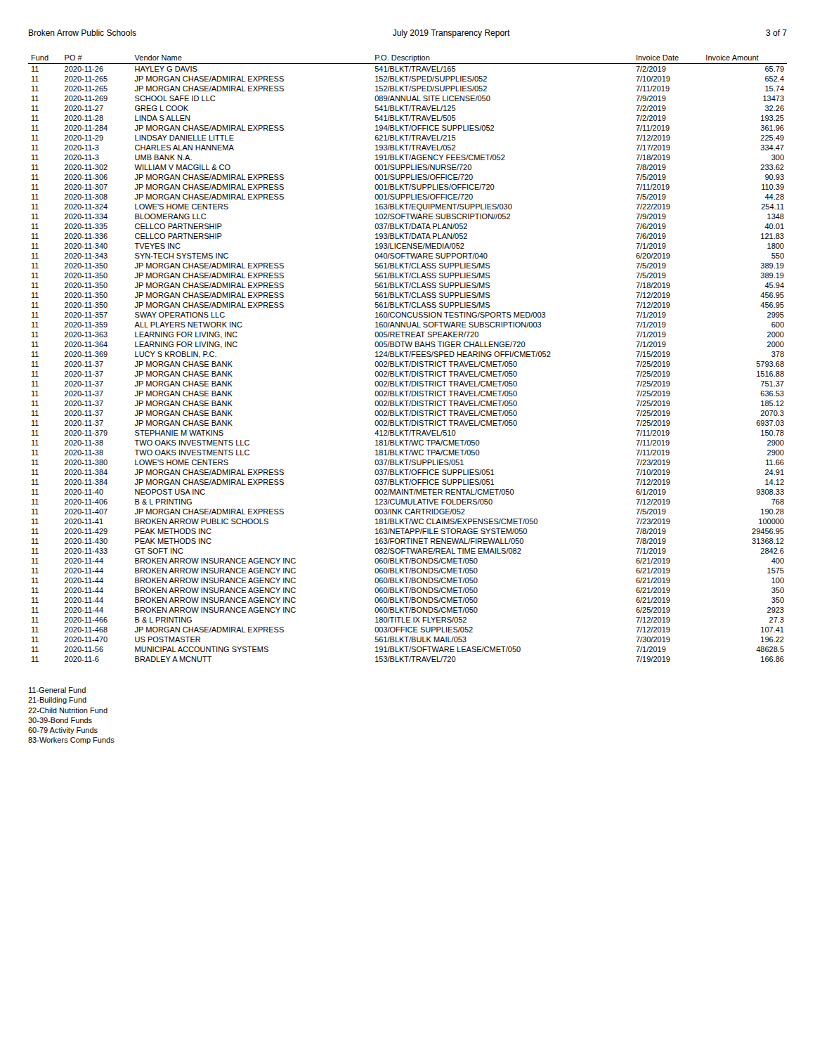Broken Arrow Public Schools
July 2019 Transparency Report
3 of 7
| Fund | PO # | Vendor Name | P.O. Description | Invoice Date | Invoice Amount |
| --- | --- | --- | --- | --- | --- |
| 11 | 2020-11-26 | HAYLEY G DAVIS | 541/BLKT/TRAVEL/165 | 7/2/2019 | 65.79 |
| 11 | 2020-11-265 | JP MORGAN CHASE/ADMIRAL EXPRESS | 152/BLKT/SPED/SUPPLIES/052 | 7/10/2019 | 652.4 |
| 11 | 2020-11-265 | JP MORGAN CHASE/ADMIRAL EXPRESS | 152/BLKT/SPED/SUPPLIES/052 | 7/11/2019 | 15.74 |
| 11 | 2020-11-269 | SCHOOL SAFE ID LLC | 089/ANNUAL SITE LICENSE/050 | 7/9/2019 | 13473 |
| 11 | 2020-11-27 | GREG L COOK | 541/BLKT/TRAVEL/125 | 7/2/2019 | 32.26 |
| 11 | 2020-11-28 | LINDA S ALLEN | 541/BLKT/TRAVEL/505 | 7/2/2019 | 193.25 |
| 11 | 2020-11-284 | JP MORGAN CHASE/ADMIRAL EXPRESS | 194/BLKT/OFFICE SUPPLIES/052 | 7/11/2019 | 361.96 |
| 11 | 2020-11-29 | LINDSAY DANIELLE LITTLE | 621/BLKT/TRAVEL/215 | 7/12/2019 | 225.49 |
| 11 | 2020-11-3 | CHARLES ALAN HANNEMA | 193/BLKT/TRAVEL/052 | 7/17/2019 | 334.47 |
| 11 | 2020-11-3 | UMB BANK N.A. | 191/BLKT/AGENCY FEES/CMET/052 | 7/18/2019 | 300 |
| 11 | 2020-11-302 | WILLIAM V MACGILL & CO | 001/SUPPLIES/NURSE/720 | 7/8/2019 | 233.62 |
| 11 | 2020-11-306 | JP MORGAN CHASE/ADMIRAL EXPRESS | 001/SUPPLIES/OFFICE/720 | 7/5/2019 | 90.93 |
| 11 | 2020-11-307 | JP MORGAN CHASE/ADMIRAL EXPRESS | 001/BLKT/SUPPLIES/OFFICE/720 | 7/11/2019 | 110.39 |
| 11 | 2020-11-308 | JP MORGAN CHASE/ADMIRAL EXPRESS | 001/SUPPLIES/OFFICE/720 | 7/5/2019 | 44.28 |
| 11 | 2020-11-324 | LOWE'S HOME CENTERS | 163/BLKT/EQUIPMENT/SUPPLIES/030 | 7/22/2019 | 254.11 |
| 11 | 2020-11-334 | BLOOMERANG LLC | 102/SOFTWARE SUBSCRIPTION//052 | 7/9/2019 | 1348 |
| 11 | 2020-11-335 | CELLCO PARTNERSHIP | 037/BLKT/DATA PLAN/052 | 7/6/2019 | 40.01 |
| 11 | 2020-11-336 | CELLCO PARTNERSHIP | 193/BLKT/DATA PLAN/052 | 7/6/2019 | 121.83 |
| 11 | 2020-11-340 | TVEYES INC | 193/LICENSE/MEDIA/052 | 7/1/2019 | 1800 |
| 11 | 2020-11-343 | SYN-TECH SYSTEMS INC | 040/SOFTWARE SUPPORT/040 | 6/20/2019 | 550 |
| 11 | 2020-11-350 | JP MORGAN CHASE/ADMIRAL EXPRESS | 561/BLKT/CLASS SUPPLIES/MS | 7/5/2019 | 389.19 |
| 11 | 2020-11-350 | JP MORGAN CHASE/ADMIRAL EXPRESS | 561/BLKT/CLASS SUPPLIES/MS | 7/5/2019 | 389.19 |
| 11 | 2020-11-350 | JP MORGAN CHASE/ADMIRAL EXPRESS | 561/BLKT/CLASS SUPPLIES/MS | 7/18/2019 | 45.94 |
| 11 | 2020-11-350 | JP MORGAN CHASE/ADMIRAL EXPRESS | 561/BLKT/CLASS SUPPLIES/MS | 7/12/2019 | 456.95 |
| 11 | 2020-11-350 | JP MORGAN CHASE/ADMIRAL EXPRESS | 561/BLKT/CLASS SUPPLIES/MS | 7/12/2019 | 456.95 |
| 11 | 2020-11-357 | SWAY OPERATIONS LLC | 160/CONCUSSION TESTING/SPORTS MED/003 | 7/1/2019 | 2995 |
| 11 | 2020-11-359 | ALL PLAYERS NETWORK INC | 160/ANNUAL SOFTWARE SUBSCRIPTION/003 | 7/1/2019 | 600 |
| 11 | 2020-11-363 | LEARNING FOR LIVING, INC | 005/RETREAT SPEAKER/720 | 7/1/2019 | 2000 |
| 11 | 2020-11-364 | LEARNING FOR LIVING, INC | 005/BDTW BAHS TIGER CHALLENGE/720 | 7/1/2019 | 2000 |
| 11 | 2020-11-369 | LUCY S KROBLIN, P.C. | 124/BLKT/FEES/SPED HEARING OFFI/CMET/052 | 7/15/2019 | 378 |
| 11 | 2020-11-37 | JP MORGAN CHASE BANK | 002/BLKT/DISTRICT TRAVEL/CMET/050 | 7/25/2019 | 5793.68 |
| 11 | 2020-11-37 | JP MORGAN CHASE BANK | 002/BLKT/DISTRICT TRAVEL/CMET/050 | 7/25/2019 | 1516.88 |
| 11 | 2020-11-37 | JP MORGAN CHASE BANK | 002/BLKT/DISTRICT TRAVEL/CMET/050 | 7/25/2019 | 751.37 |
| 11 | 2020-11-37 | JP MORGAN CHASE BANK | 002/BLKT/DISTRICT TRAVEL/CMET/050 | 7/25/2019 | 636.53 |
| 11 | 2020-11-37 | JP MORGAN CHASE BANK | 002/BLKT/DISTRICT TRAVEL/CMET/050 | 7/25/2019 | 185.12 |
| 11 | 2020-11-37 | JP MORGAN CHASE BANK | 002/BLKT/DISTRICT TRAVEL/CMET/050 | 7/25/2019 | 2070.3 |
| 11 | 2020-11-37 | JP MORGAN CHASE BANK | 002/BLKT/DISTRICT TRAVEL/CMET/050 | 7/25/2019 | 6937.03 |
| 11 | 2020-11-379 | STEPHANIE M WATKINS | 412/BLKT/TRAVEL/510 | 7/11/2019 | 150.78 |
| 11 | 2020-11-38 | TWO OAKS INVESTMENTS LLC | 181/BLKT/WC TPA/CMET/050 | 7/11/2019 | 2900 |
| 11 | 2020-11-38 | TWO OAKS INVESTMENTS LLC | 181/BLKT/WC TPA/CMET/050 | 7/11/2019 | 2900 |
| 11 | 2020-11-380 | LOWE'S HOME CENTERS | 037/BLKT/SUPPLIES/051 | 7/23/2019 | 11.66 |
| 11 | 2020-11-384 | JP MORGAN CHASE/ADMIRAL EXPRESS | 037/BLKT/OFFICE SUPPLIES/051 | 7/10/2019 | 24.91 |
| 11 | 2020-11-384 | JP MORGAN CHASE/ADMIRAL EXPRESS | 037/BLKT/OFFICE SUPPLIES/051 | 7/12/2019 | 14.12 |
| 11 | 2020-11-40 | NEOPOST USA INC | 002/MAINT/METER RENTAL/CMET/050 | 6/1/2019 | 9308.33 |
| 11 | 2020-11-406 | B & L PRINTING | 123/CUMULATIVE FOLDERS/050 | 7/12/2019 | 768 |
| 11 | 2020-11-407 | JP MORGAN CHASE/ADMIRAL EXPRESS | 003/INK CARTRIDGE/052 | 7/5/2019 | 190.28 |
| 11 | 2020-11-41 | BROKEN ARROW PUBLIC SCHOOLS | 181/BLKT/WC CLAIMS/EXPENSES/CMET/050 | 7/23/2019 | 100000 |
| 11 | 2020-11-429 | PEAK METHODS INC | 163/NETAPP/FILE STORAGE SYSTEM/050 | 7/8/2019 | 29456.95 |
| 11 | 2020-11-430 | PEAK METHODS INC | 163/FORTINET RENEWAL/FIREWALL/050 | 7/8/2019 | 31368.12 |
| 11 | 2020-11-433 | GT SOFT INC | 082/SOFTWARE/REAL TIME EMAILS/082 | 7/1/2019 | 2842.6 |
| 11 | 2020-11-44 | BROKEN ARROW INSURANCE AGENCY INC | 060/BLKT/BONDS/CMET/050 | 6/21/2019 | 400 |
| 11 | 2020-11-44 | BROKEN ARROW INSURANCE AGENCY INC | 060/BLKT/BONDS/CMET/050 | 6/21/2019 | 1575 |
| 11 | 2020-11-44 | BROKEN ARROW INSURANCE AGENCY INC | 060/BLKT/BONDS/CMET/050 | 6/21/2019 | 100 |
| 11 | 2020-11-44 | BROKEN ARROW INSURANCE AGENCY INC | 060/BLKT/BONDS/CMET/050 | 6/21/2019 | 350 |
| 11 | 2020-11-44 | BROKEN ARROW INSURANCE AGENCY INC | 060/BLKT/BONDS/CMET/050 | 6/21/2019 | 350 |
| 11 | 2020-11-44 | BROKEN ARROW INSURANCE AGENCY INC | 060/BLKT/BONDS/CMET/050 | 6/25/2019 | 2923 |
| 11 | 2020-11-466 | B & L PRINTING | 180/TITLE IX FLYERS/052 | 7/12/2019 | 27.3 |
| 11 | 2020-11-468 | JP MORGAN CHASE/ADMIRAL EXPRESS | 003/OFFICE SUPPLIES/052 | 7/12/2019 | 107.41 |
| 11 | 2020-11-470 | US POSTMASTER | 561/BLKT/BULK MAIL/053 | 7/30/2019 | 196.22 |
| 11 | 2020-11-56 | MUNICIPAL ACCOUNTING SYSTEMS | 191/BLKT/SOFTWARE LEASE/CMET/050 | 7/1/2019 | 48628.5 |
| 11 | 2020-11-6 | BRADLEY A MCNUTT | 153/BLKT/TRAVEL/720 | 7/19/2019 | 166.86 |
11-General Fund
21-Building Fund
22-Child Nutrition Fund
30-39-Bond Funds
60-79 Activity Funds
83-Workers Comp Funds